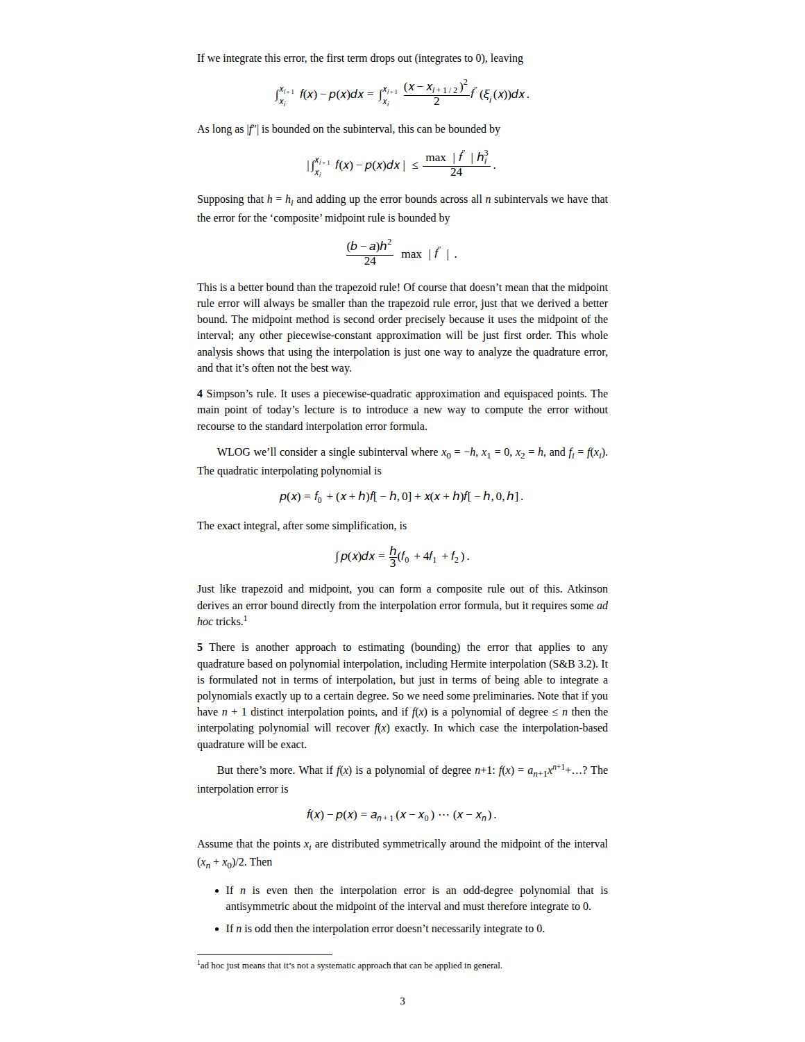If we integrate this error, the first term drops out (integrates to 0), leaving
∫ xi xi+1 f(x) − p(x) dx = ∫ xi xi+1 (x−xi+1/2)2 2 f″ (ξi(x)) dx .
As long as |f″| is bounded on the subinterval, this can be bounded by
| ∫ xi xi+1 f(x) − p(x) dx | ≤ max|f″|hi3 24 .
Supposing that h = hi and adding up the error bounds across all n subintervals we have that the error for the ‘composite’ midpoint rule is bounded by
(b−a)h2 24 max |f″| .
This is a better bound than the trapezoid rule! Of course that doesn’t mean that the midpoint rule error will always be smaller than the trapezoid rule error, just that we derived a better bound. The midpoint method is second order precisely because it uses the midpoint of the interval; any other piecewise-constant approximation will be just first order. This whole analysis shows that using the interpolation is just one way to analyze the quadrature error, and that it’s often not the best way.
4 Simpson’s rule. It uses a piecewise-quadratic approximation and equispaced points. The main point of today’s lecture is to introduce a new way to compute the error without recourse to the standard interpolation error formula.
WLOG we’ll consider a single subinterval where x0 = −h, x1 = 0, x2 = h, and fi = f(xi). The quadratic interpolating polynomial is
p(x) = f0 + (x+h) f[−h,0] + x(x+h) f[−h,0,h] .
The exact integral, after some simplification, is
∫ p(x)dx = h3 ( f0 + 4f1 + f2 ) .
Just like trapezoid and midpoint, you can form a composite rule out of this. Atkinson derives an error bound directly from the interpolation error formula, but it requires some ad hoc tricks.1
5 There is another approach to estimating (bounding) the error that applies to any quadrature based on polynomial interpolation, including Hermite interpolation (S&B 3.2). It is formulated not in terms of interpolation, but just in terms of being able to integrate a polynomials exactly up to a certain degree. So we need some preliminaries. Note that if you have n + 1 distinct interpolation points, and if f(x) is a polynomial of degree ≤ n then the interpolating polynomial will recover f(x) exactly. In which case the interpolation-based quadrature will be exact.
But there’s more. What if f(x) is a polynomial of degree n+1: f(x) = an+1xn+1+…? The interpolation error is
f(x) − p(x) = an+1 (x−x0) ⋯ (x−xn) .
Assume that the points xi are distributed symmetrically around the midpoint of the interval (xn + x0)/2. Then
If n is even then the interpolation error is an odd-degree polynomial that is antisymmetric about the midpoint of the interval and must therefore integrate to 0.
If n is odd then the interpolation error doesn’t necessarily integrate to 0.
1ad hoc just means that it’s not a systematic approach that can be applied in general.
3